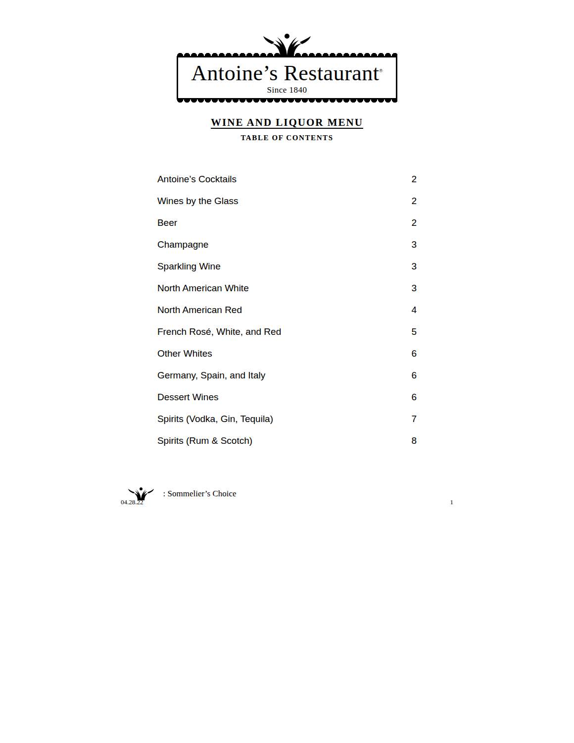Antoine’s Restaurant®
Since 1840
Wine and Liquor Menu
Table of Contents
| Antoine’s Cocktails | 2 |
| Wines by the Glass | 2 |
| Beer | 2 |
| Champagne | 3 |
| Sparkling Wine | 3 |
| North American White | 3 |
| North American Red | 4 |
| French Rosé, White, and Red | 5 |
| Other Whites | 6 |
| Germany, Spain, and Italy | 6 |
| Dessert Wines | 6 |
| Spirits (Vodka, Gin, Tequila) | 7 |
| Spirits (Rum & Scotch) | 8 |
: Sommelier’s Choice
04.28.22
1